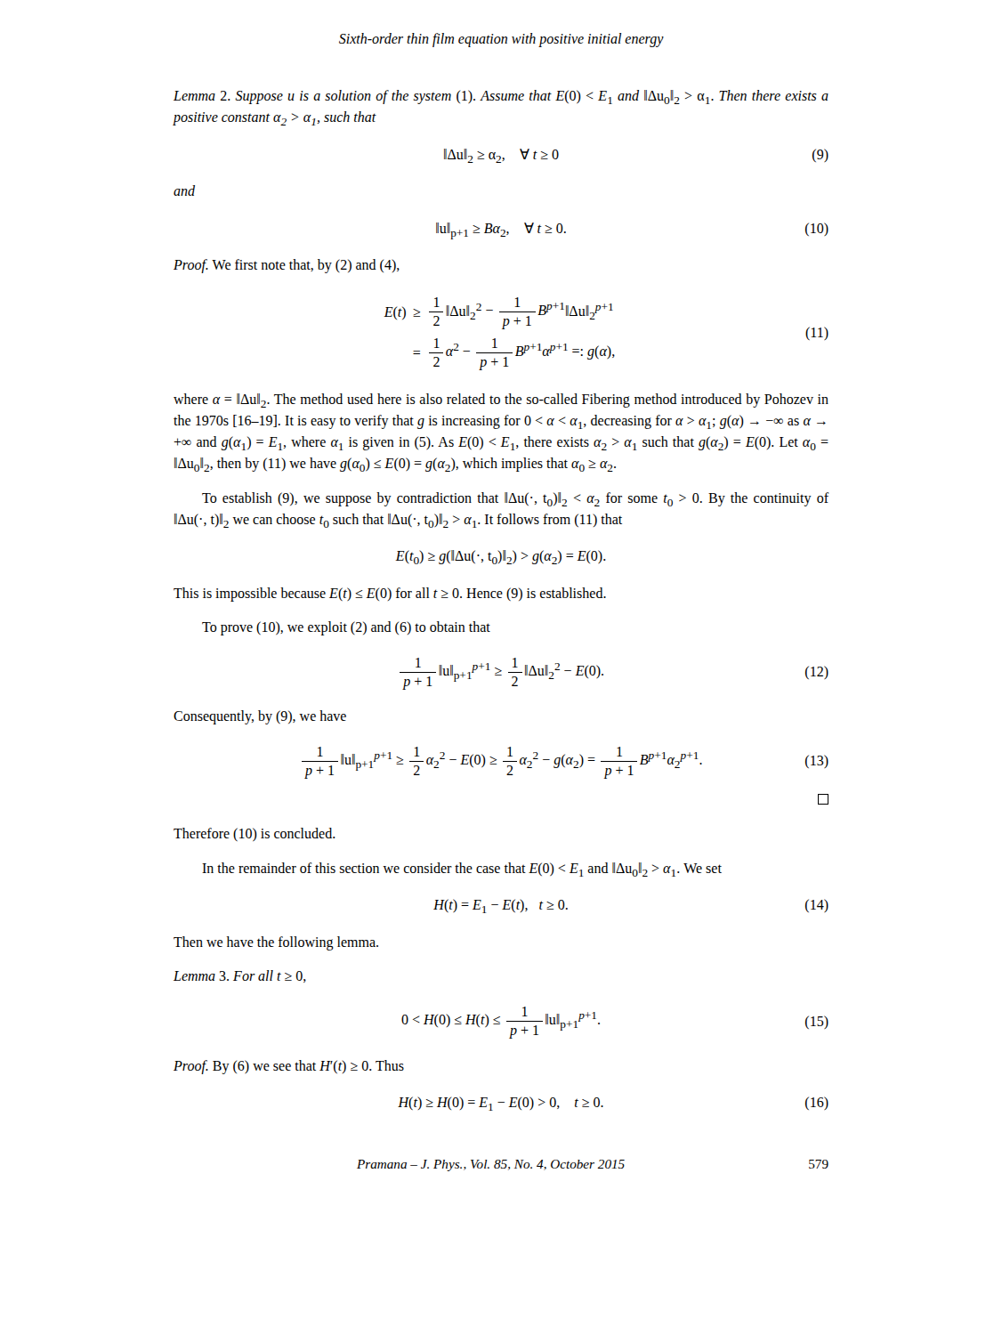Sixth-order thin film equation with positive initial energy
Lemma 2. Suppose u is a solution of the system (1). Assume that E(0) < E1 and ‖Δu0‖2 > α1. Then there exists a positive constant α2 > α1, such that
‖Δu‖2 ≥ α2, ∀ t ≥ 0
(9)
and
‖u‖p+1 ≥ Bα2, ∀ t ≥ 0.
(10)
Proof. We first note that, by (2) and (4),
| E ( t ) | ≥ | 1 2 ‖Δu‖ 2 2 − 1 p + 1 B p +1 ‖Δu‖ 2 p +1 | |
| | = | 1 2 α 2 − 1 p + 1 B p +1 α p +1 =: g ( α ), | |
(11)
where α = ‖Δu‖2. The method used here is also related to the so-called Fibering method introduced by Pohozev in the 1970s [16–19]. It is easy to verify that g is increasing for 0 < α < α1, decreasing for α > α1; g(α) → −∞ as α → +∞ and g(α1) = E1, where α1 is given in (5). As E(0) < E1, there exists α2 > α1 such that g(α2) = E(0). Let α0 = ‖Δu0‖2, then by (11) we have g(α0) ≤ E(0) = g(α2), which implies that α0 ≥ α2.
To establish (9), we suppose by contradiction that ‖Δu(·, t0)‖2 < α2 for some t0 > 0. By the continuity of ‖Δu(·, t)‖2 we can choose t0 such that ‖Δu(·, t0)‖2 > α1. It follows from (11) that
E(t0) ≥ g(‖Δu(·, t0)‖2) > g(α2) = E(0).
This is impossible because E(t) ≤ E(0) for all t ≥ 0. Hence (9) is established.
To prove (10), we exploit (2) and (6) to obtain that
1 p + 1‖u‖p+1p+1 ≥ 12‖Δu‖22 − E(0).
(12)
Consequently, by (9), we have
1 p + 1‖u‖p+1p+1 ≥ 12 α22 − E(0) ≥ 12 α22 − g(α2) = 1 p + 1 Bp+1α2p+1.
(13)
Therefore (10) is concluded.
In the remainder of this section we consider the case that E(0) < E1 and ‖Δu0‖2 > α1. We set
H(t) = E1 − E(t), t ≥ 0.
(14)
Then we have the following lemma.
Lemma 3. For all t ≥ 0,
0 < H(0) ≤ H(t) ≤ 1 p + 1‖u‖p+1p+1.
(15)
Proof. By (6) we see that H′(t) ≥ 0. Thus
H(t) ≥ H(0) = E1 − E(0) > 0, t ≥ 0.
(16)
Pramana – J. Phys., Vol. 85, No. 4, October 2015 579